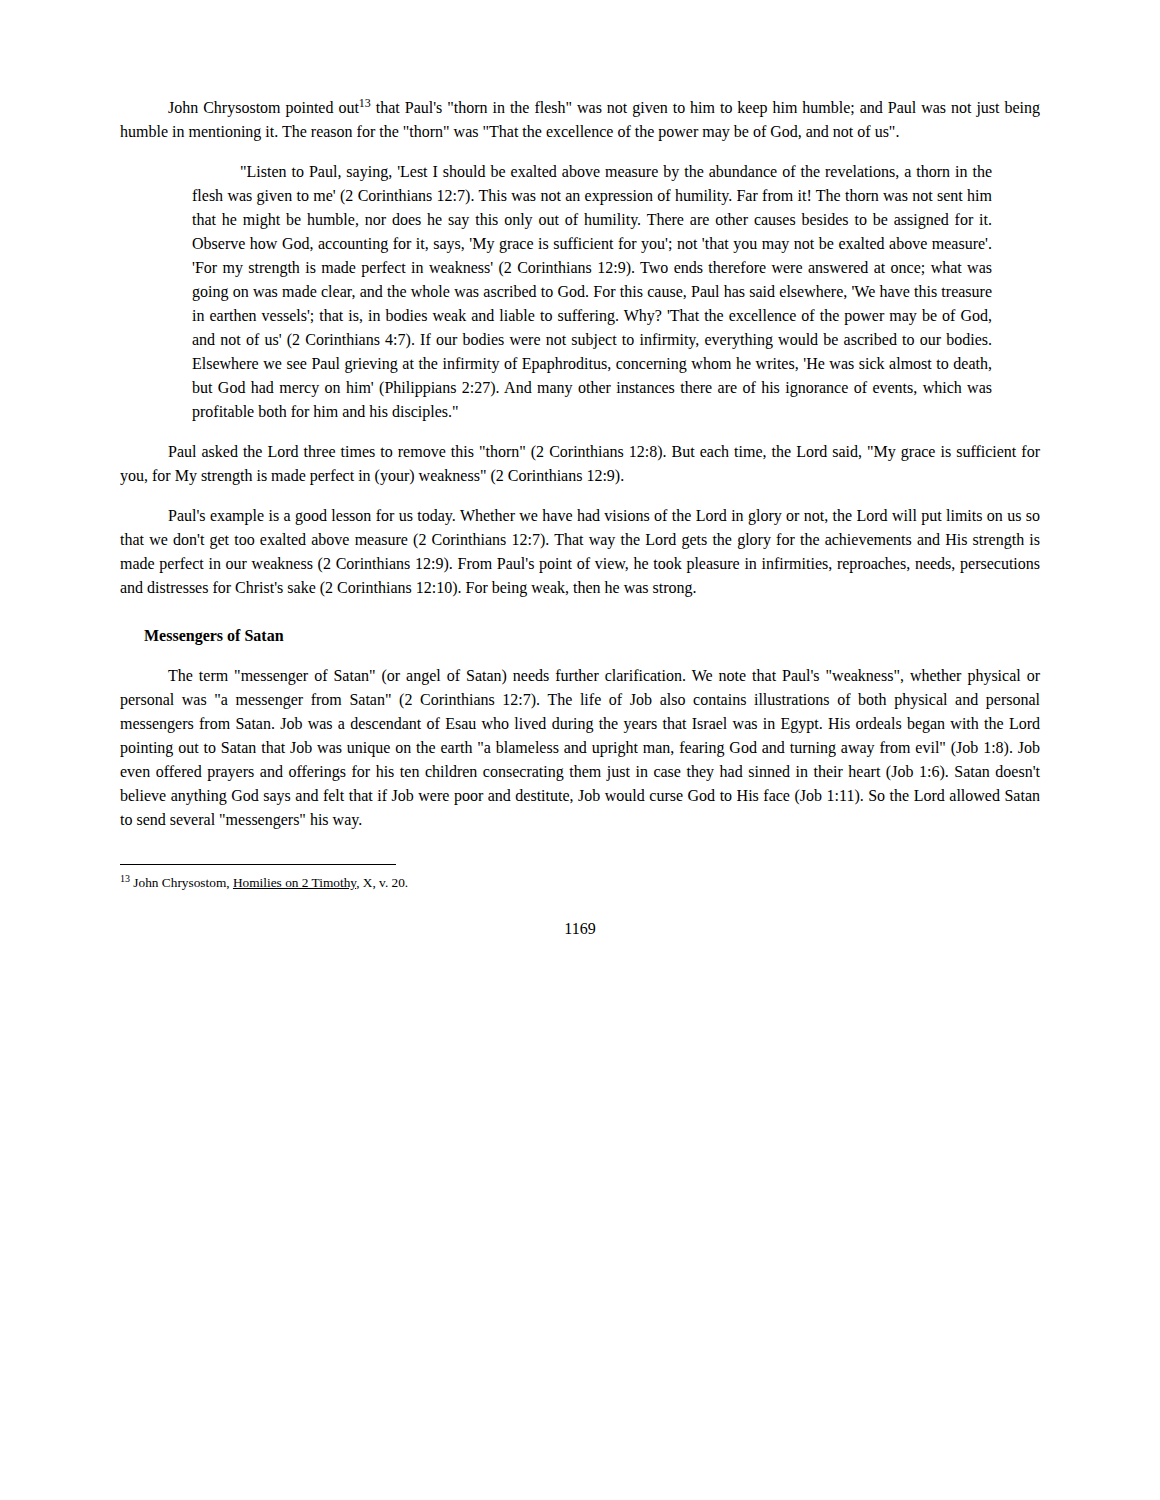John Chrysostom pointed out13 that Paul's "thorn in the flesh" was not given to him to keep him humble; and Paul was not just being humble in mentioning it. The reason for the "thorn" was "That the excellence of the power may be of God, and not of us".
"Listen to Paul, saying, 'Lest I should be exalted above measure by the abundance of the revelations, a thorn in the flesh was given to me' (2 Corinthians 12:7). This was not an expression of humility. Far from it! The thorn was not sent him that he might be humble, nor does he say this only out of humility. There are other causes besides to be assigned for it. Observe how God, accounting for it, says, 'My grace is sufficient for you'; not 'that you may not be exalted above measure'. 'For my strength is made perfect in weakness' (2 Corinthians 12:9). Two ends therefore were answered at once; what was going on was made clear, and the whole was ascribed to God. For this cause, Paul has said elsewhere, 'We have this treasure in earthen vessels'; that is, in bodies weak and liable to suffering. Why? 'That the excellence of the power may be of God, and not of us' (2 Corinthians 4:7). If our bodies were not subject to infirmity, everything would be ascribed to our bodies. Elsewhere we see Paul grieving at the infirmity of Epaphroditus, concerning whom he writes, 'He was sick almost to death, but God had mercy on him' (Philippians 2:27). And many other instances there are of his ignorance of events, which was profitable both for him and his disciples."
Paul asked the Lord three times to remove this "thorn" (2 Corinthians 12:8). But each time, the Lord said, "My grace is sufficient for you, for My strength is made perfect in (your) weakness" (2 Corinthians 12:9).
Paul's example is a good lesson for us today. Whether we have had visions of the Lord in glory or not, the Lord will put limits on us so that we don't get too exalted above measure (2 Corinthians 12:7). That way the Lord gets the glory for the achievements and His strength is made perfect in our weakness (2 Corinthians 12:9). From Paul's point of view, he took pleasure in infirmities, reproaches, needs, persecutions and distresses for Christ's sake (2 Corinthians 12:10). For being weak, then he was strong.
Messengers of Satan
The term "messenger of Satan" (or angel of Satan) needs further clarification. We note that Paul's "weakness", whether physical or personal was "a messenger from Satan" (2 Corinthians 12:7). The life of Job also contains illustrations of both physical and personal messengers from Satan. Job was a descendant of Esau who lived during the years that Israel was in Egypt. His ordeals began with the Lord pointing out to Satan that Job was unique on the earth "a blameless and upright man, fearing God and turning away from evil" (Job 1:8). Job even offered prayers and offerings for his ten children consecrating them just in case they had sinned in their heart (Job 1:6). Satan doesn't believe anything God says and felt that if Job were poor and destitute, Job would curse God to His face (Job 1:11). So the Lord allowed Satan to send several "messengers" his way.
13 John Chrysostom, Homilies on 2 Timothy, X, v. 20.
1169